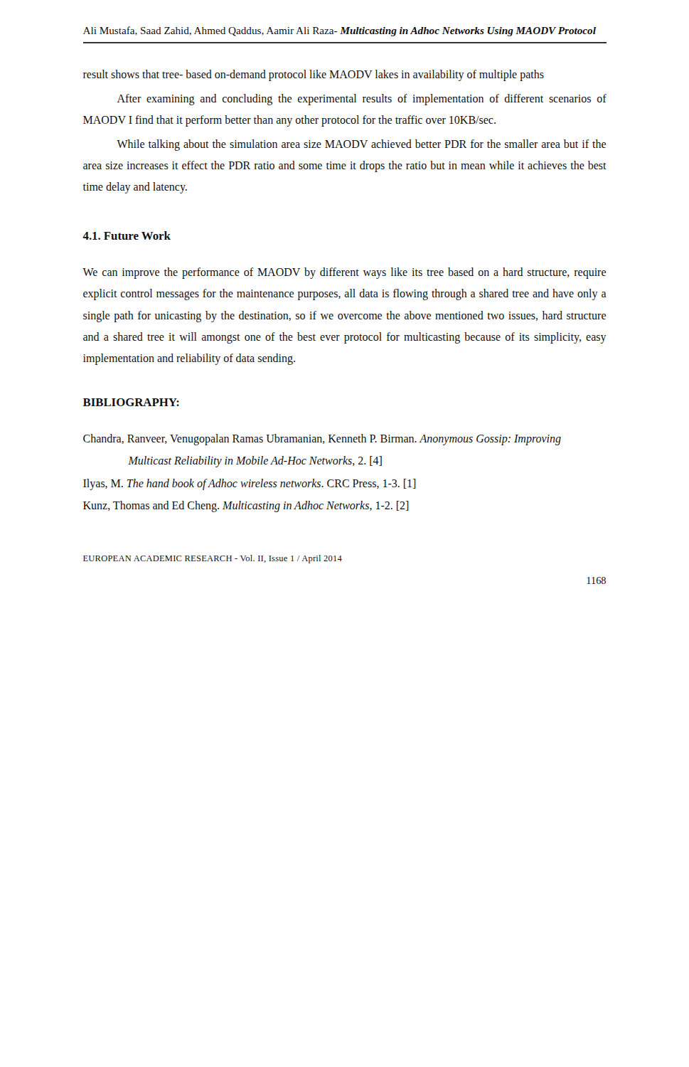Ali Mustafa, Saad Zahid, Ahmed Qaddus, Aamir Ali Raza- Multicasting in Adhoc Networks Using MAODV Protocol
result shows that tree- based on-demand protocol like MAODV lakes in availability of multiple paths
After examining and concluding the experimental results of implementation of different scenarios of MAODV I find that it perform better than any other protocol for the traffic over 10KB/sec.
While talking about the simulation area size MAODV achieved better PDR for the smaller area but if the area size increases it effect the PDR ratio and some time it drops the ratio but in mean while it achieves the best time delay and latency.
4.1. Future Work
We can improve the performance of MAODV by different ways like its tree based on a hard structure, require explicit control messages for the maintenance purposes, all data is flowing through a shared tree and have only a single path for unicasting by the destination, so if we overcome the above mentioned two issues, hard structure and a shared tree it will amongst one of the best ever protocol for multicasting because of its simplicity, easy implementation and reliability of data sending.
BIBLIOGRAPHY:
Chandra, Ranveer, Venugopalan Ramas Ubramanian, Kenneth P. Birman. Anonymous Gossip: Improving Multicast Reliability in Mobile Ad-Hoc Networks, 2. [4]
Ilyas, M. The hand book of Adhoc wireless networks. CRC Press, 1-3. [1]
Kunz, Thomas and Ed Cheng. Multicasting in Adhoc Networks, 1-2. [2]
EUROPEAN ACADEMIC RESEARCH - Vol. II, Issue 1 / April 2014
1168